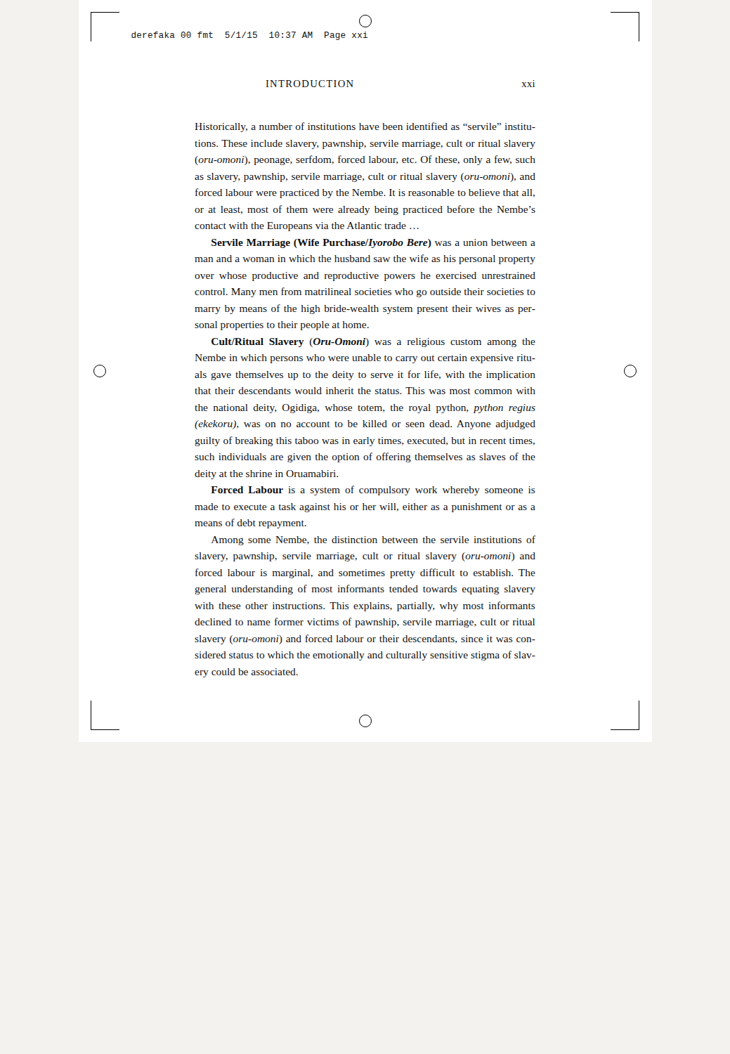derefaka 00 fmt 5/1/15 10:37 AM Page xxi
INTRODUCTION xxi
Historically, a number of institutions have been identified as “servile” institutions. These include slavery, pawnship, servile marriage, cult or ritual slavery (oru-omoni), peonage, serfdom, forced labour, etc. Of these, only a few, such as slavery, pawnship, servile marriage, cult or ritual slavery (oru-omoni), and forced labour were practiced by the Nembe. It is reasonable to believe that all, or at least, most of them were already being practiced before the Nembe’s contact with the Europeans via the Atlantic trade …
Servile Marriage (Wife Purchase/Iyorobo Bere) was a union between a man and a woman in which the husband saw the wife as his personal property over whose productive and reproductive powers he exercised unrestrained control. Many men from matrilineal societies who go outside their societies to marry by means of the high bride-wealth system present their wives as personal properties to their people at home.
Cult/Ritual Slavery (Oru-Omoni) was a religious custom among the Nembe in which persons who were unable to carry out certain expensive rituals gave themselves up to the deity to serve it for life, with the implication that their descendants would inherit the status. This was most common with the national deity, Ogidiga, whose totem, the royal python, python regius (ekekoru), was on no account to be killed or seen dead. Anyone adjudged guilty of breaking this taboo was in early times, executed, but in recent times, such individuals are given the option of offering themselves as slaves of the deity at the shrine in Oruamabiri.
Forced Labour is a system of compulsory work whereby someone is made to execute a task against his or her will, either as a punishment or as a means of debt repayment.
Among some Nembe, the distinction between the servile institutions of slavery, pawnship, servile marriage, cult or ritual slavery (oru-omoni) and forced labour is marginal, and sometimes pretty difficult to establish. The general understanding of most informants tended towards equating slavery with these other instructions. This explains, partially, why most informants declined to name former victims of pawnship, servile marriage, cult or ritual slavery (oru-omoni) and forced labour or their descendants, since it was considered status to which the emotionally and culturally sensitive stigma of slavery could be associated.